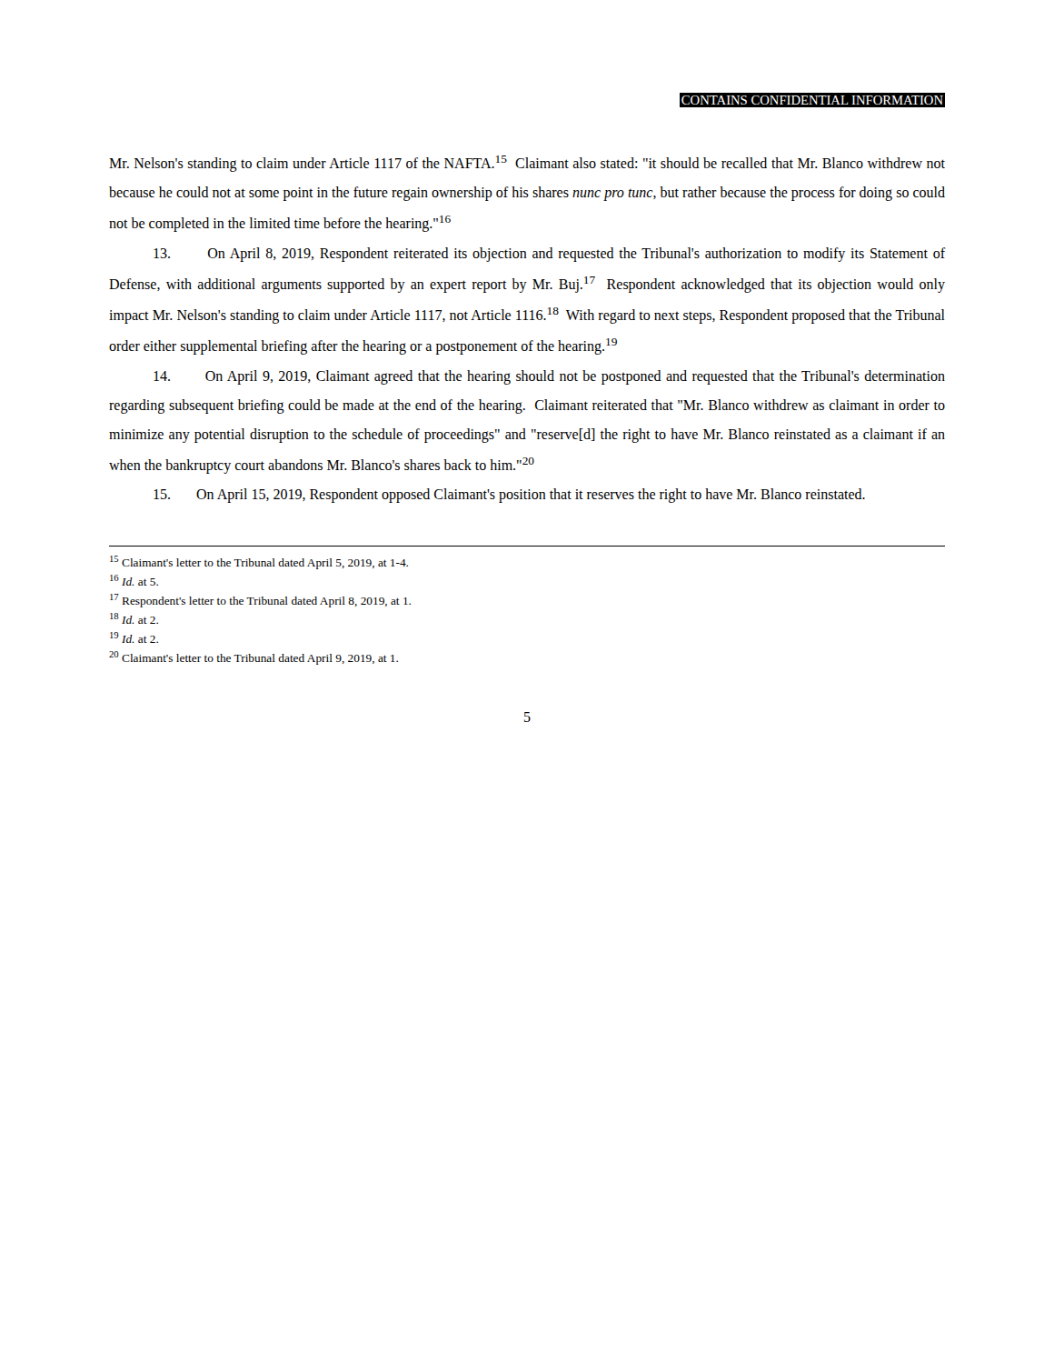CONTAINS CONFIDENTIAL INFORMATION
Mr. Nelson's standing to claim under Article 1117 of the NAFTA.15 Claimant also stated: "it should be recalled that Mr. Blanco withdrew not because he could not at some point in the future regain ownership of his shares nunc pro tunc, but rather because the process for doing so could not be completed in the limited time before the hearing."16
13. On April 8, 2019, Respondent reiterated its objection and requested the Tribunal's authorization to modify its Statement of Defense, with additional arguments supported by an expert report by Mr. Buj.17 Respondent acknowledged that its objection would only impact Mr. Nelson's standing to claim under Article 1117, not Article 1116.18 With regard to next steps, Respondent proposed that the Tribunal order either supplemental briefing after the hearing or a postponement of the hearing.19
14. On April 9, 2019, Claimant agreed that the hearing should not be postponed and requested that the Tribunal's determination regarding subsequent briefing could be made at the end of the hearing. Claimant reiterated that "Mr. Blanco withdrew as claimant in order to minimize any potential disruption to the schedule of proceedings" and "reserve[d] the right to have Mr. Blanco reinstated as a claimant if an when the bankruptcy court abandons Mr. Blanco's shares back to him."20
15. On April 15, 2019, Respondent opposed Claimant's position that it reserves the right to have Mr. Blanco reinstated.
15 Claimant's letter to the Tribunal dated April 5, 2019, at 1-4.
16 Id. at 5.
17 Respondent's letter to the Tribunal dated April 8, 2019, at 1.
18 Id. at 2.
19 Id. at 2.
20 Claimant's letter to the Tribunal dated April 9, 2019, at 1.
5